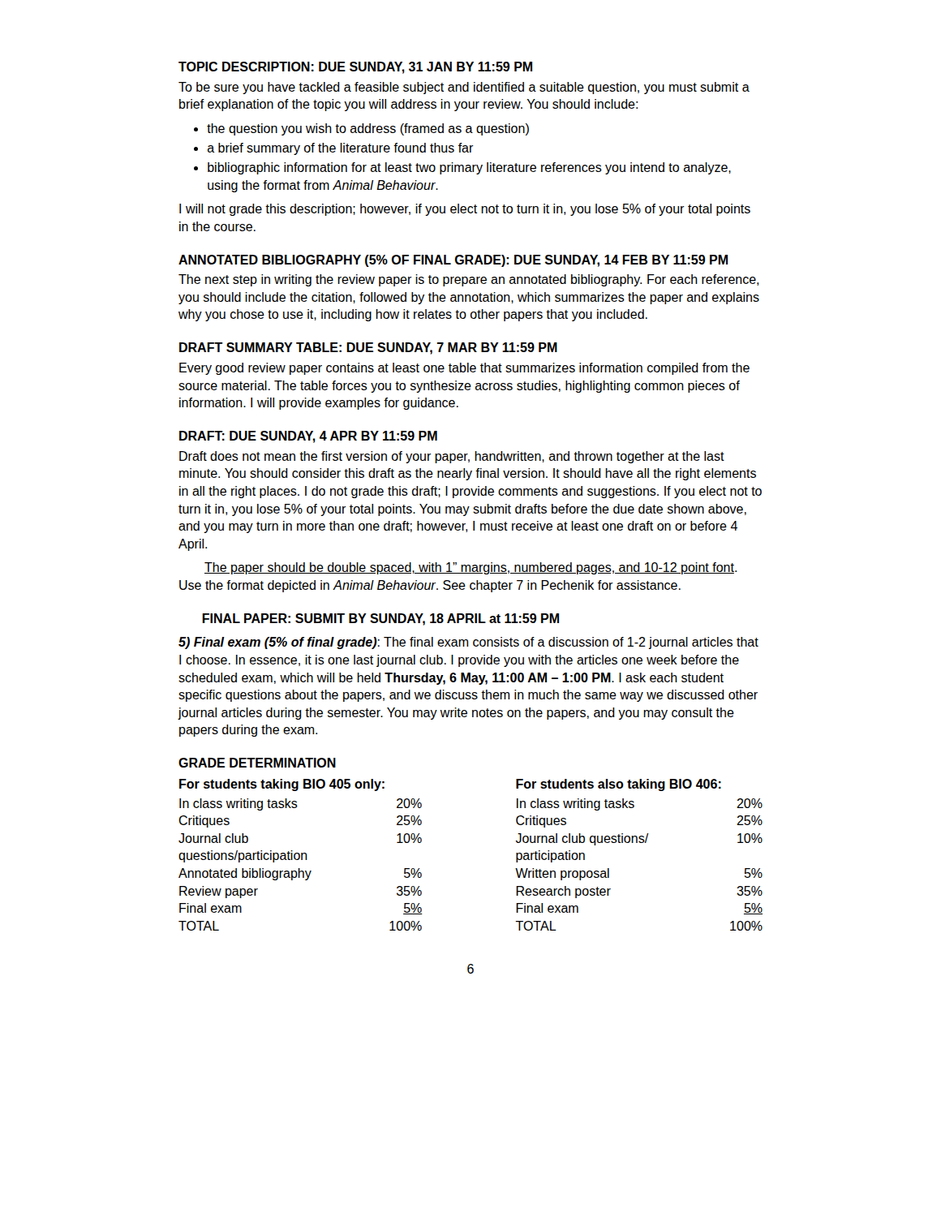Topic Description: Due Sunday, 31 Jan by 11:59 PM
To be sure you have tackled a feasible subject and identified a suitable question, you must submit a brief explanation of the topic you will address in your review. You should include:
the question you wish to address (framed as a question)
a brief summary of the literature found thus far
bibliographic information for at least two primary literature references you intend to analyze, using the format from Animal Behaviour.
I will not grade this description; however, if you elect not to turn it in, you lose 5% of your total points in the course.
Annotated Bibliography (5% of final grade): Due Sunday, 14 Feb by 11:59 PM
The next step in writing the review paper is to prepare an annotated bibliography. For each reference, you should include the citation, followed by the annotation, which summarizes the paper and explains why you chose to use it, including how it relates to other papers that you included.
Draft Summary Table: Due Sunday, 7 Mar by 11:59 PM
Every good review paper contains at least one table that summarizes information compiled from the source material. The table forces you to synthesize across studies, highlighting common pieces of information. I will provide examples for guidance.
Draft: Due Sunday, 4 Apr by 11:59 PM
Draft does not mean the first version of your paper, handwritten, and thrown together at the last minute. You should consider this draft as the nearly final version. It should have all the right elements in all the right places. I do not grade this draft; I provide comments and suggestions. If you elect not to turn it in, you lose 5% of your total points. You may submit drafts before the due date shown above, and you may turn in more than one draft; however, I must receive at least one draft on or before 4 April.
The paper should be double spaced, with 1” margins, numbered pages, and 10-12 point font. Use the format depicted in Animal Behaviour. See chapter 7 in Pechenik for assistance.
FINAL PAPER: SUBMIT BY SUNDAY, 18 APRIL at 11:59 PM
5) Final exam (5% of final grade): The final exam consists of a discussion of 1-2 journal articles that I choose. In essence, it is one last journal club. I provide you with the articles one week before the scheduled exam, which will be held Thursday, 6 May, 11:00 AM – 1:00 PM. I ask each student specific questions about the papers, and we discuss them in much the same way we discussed other journal articles during the semester. You may write notes on the papers, and you may consult the papers during the exam.
Grade Determination
For students taking BIO 405 only:
| In class writing tasks | 20% |
| Critiques | 25% |
| Journal club questions/participation | 10% |
| Annotated bibliography | 5% |
| Review paper | 35% |
| Final exam | 5% |
| TOTAL | 100% |
For students also taking BIO 406:
| In class writing tasks | 20% |
| Critiques | 25% |
| Journal club questions/ participation | 10% |
| Written proposal | 5% |
| Research poster | 35% |
| Final exam | 5% |
| TOTAL | 100% |
6